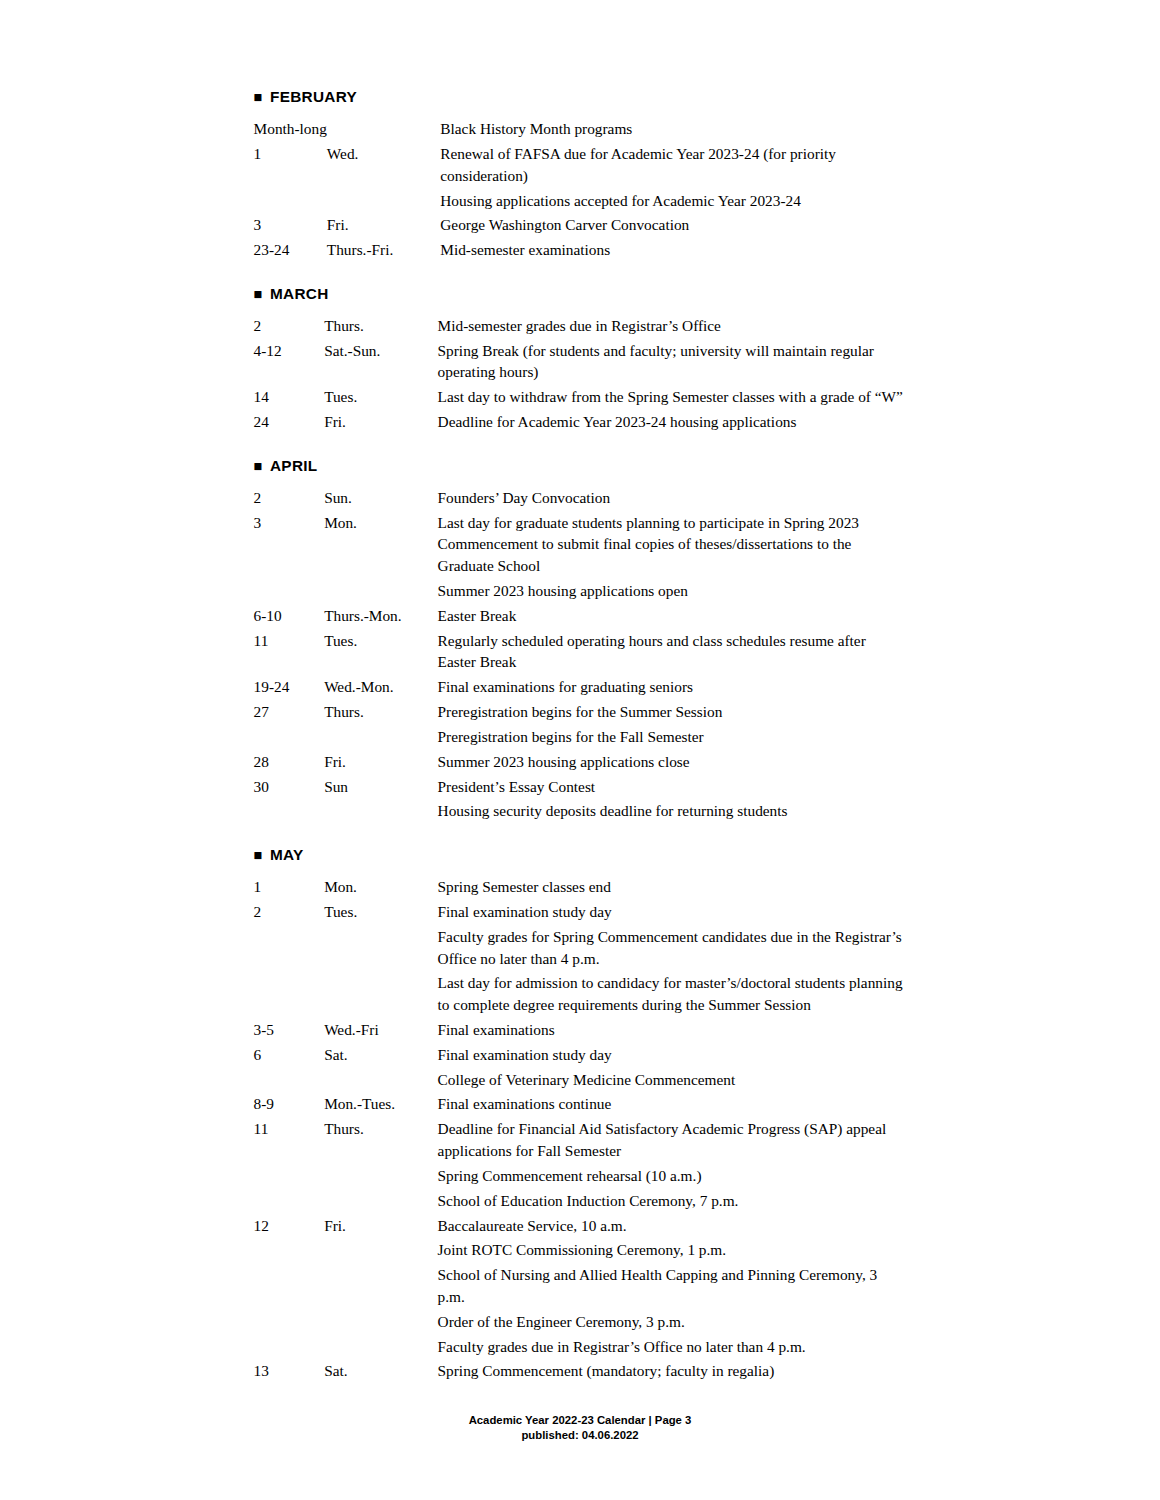FEBRUARY
| Month-long | | Black History Month programs |
| 1 | Wed. | Renewal of FAFSA due for Academic Year 2023-24 (for priority consideration) |
| | | Housing applications accepted for Academic Year 2023-24 |
| 3 | Fri. | George Washington Carver Convocation |
| 23-24 | Thurs.-Fri. | Mid-semester examinations |
MARCH
| 2 | Thurs. | Mid-semester grades due in Registrar’s Office |
| 4-12 | Sat.-Sun. | Spring Break (for students and faculty; university will maintain regular operating hours) |
| 14 | Tues. | Last day to withdraw from the Spring Semester classes with a grade of “W” |
| 24 | Fri. | Deadline for Academic Year 2023-24 housing applications |
APRIL
| 2 | Sun. | Founders’ Day Convocation |
| 3 | Mon. | Last day for graduate students planning to participate in Spring 2023 Commencement to submit final copies of theses/dissertations to the Graduate School |
| | | Summer 2023 housing applications open |
| 6-10 | Thurs.-Mon. | Easter Break |
| 11 | Tues. | Regularly scheduled operating hours and class schedules resume after Easter Break |
| 19-24 | Wed.-Mon. | Final examinations for graduating seniors |
| 27 | Thurs. | Preregistration begins for the Summer Session |
| | | Preregistration begins for the Fall Semester |
| 28 | Fri. | Summer 2023 housing applications close |
| 30 | Sun | President’s Essay Contest |
| | | Housing security deposits deadline for returning students |
MAY
| 1 | Mon. | Spring Semester classes end |
| 2 | Tues. | Final examination study day |
| | | Faculty grades for Spring Commencement candidates due in the Registrar’s Office no later than 4 p.m. |
| | | Last day for admission to candidacy for master’s/doctoral students planning to complete degree requirements during the Summer Session |
| 3-5 | Wed.-Fri | Final examinations |
| 6 | Sat. | Final examination study day |
| | | College of Veterinary Medicine Commencement |
| 8-9 | Mon.-Tues. | Final examinations continue |
| 11 | Thurs. | Deadline for Financial Aid Satisfactory Academic Progress (SAP) appeal applications for Fall Semester |
| | | Spring Commencement rehearsal (10 a.m.) |
| | | School of Education Induction Ceremony, 7 p.m. |
| 12 | Fri. | Baccalaureate Service, 10 a.m. |
| | | Joint ROTC Commissioning Ceremony, 1 p.m. |
| | | School of Nursing and Allied Health Capping and Pinning Ceremony, 3 p.m. |
| | | Order of the Engineer Ceremony, 3 p.m. |
| | | Faculty grades due in Registrar’s Office no later than 4 p.m. |
| 13 | Sat. | Spring Commencement (mandatory; faculty in regalia) |
Academic Year 2022-23 Calendar | Page 3
published: 04.06.2022